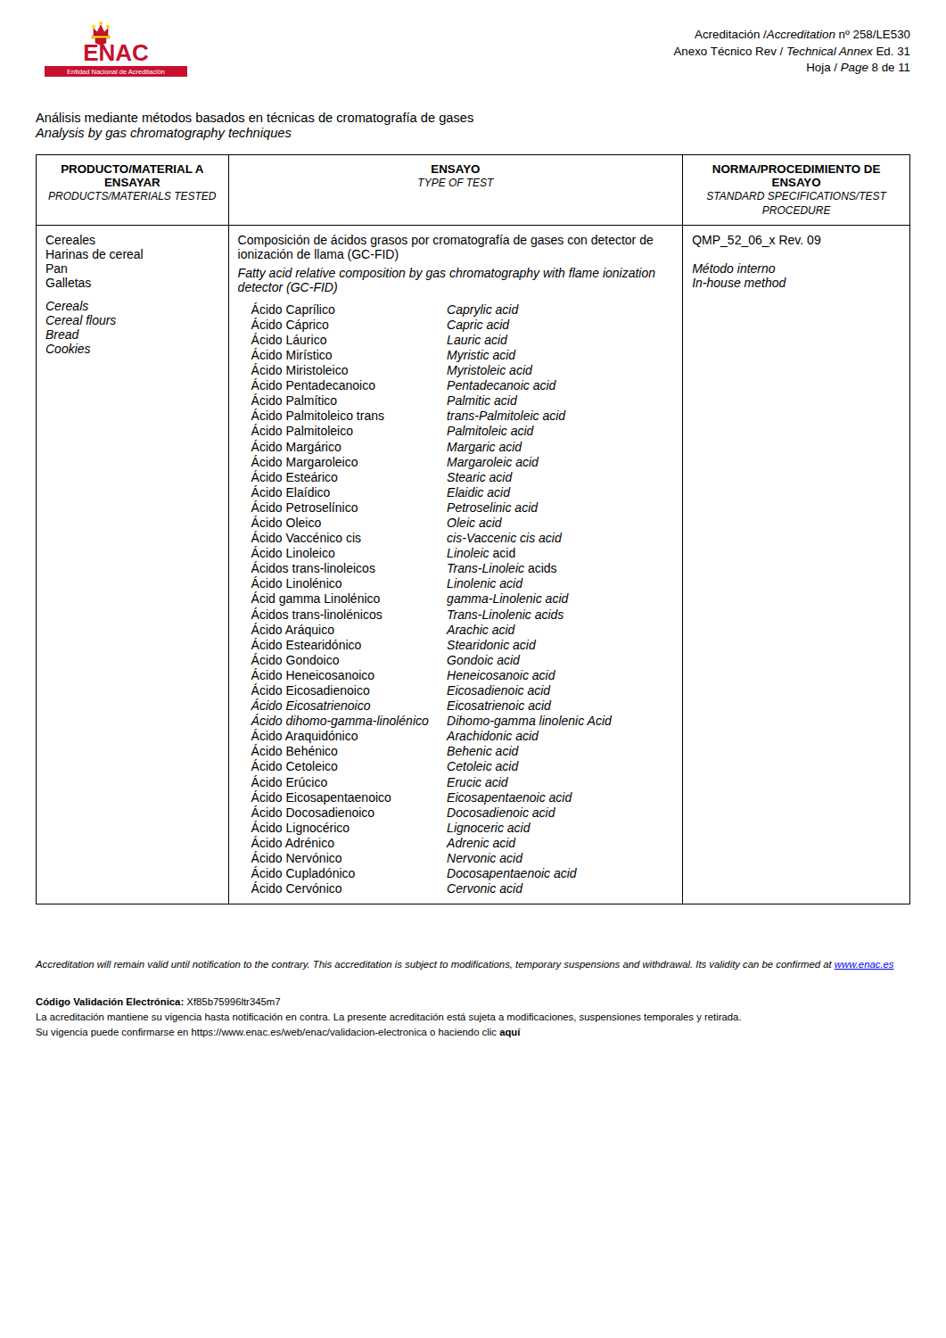ENAC Entidad Nacional de Acreditación
Acreditación /Accreditation nº 258/LE530
Anexo Técnico Rev / Technical Annex Ed. 31
Hoja / Page 8 de 11
Análisis mediante métodos basados en técnicas de cromatografía de gases
Analysis by gas chromatography techniques
| PRODUCTO/MATERIAL A ENSAYAR PRODUCTS/MATERIALS TESTED | ENSAYO TYPE OF TEST | NORMA/PROCEDIMIENTO DE ENSAYO STANDARD SPECIFICATIONS/TEST PROCEDURE |
| --- | --- | --- |
| Cereales Harinas de cereal Pan Galletas Cereals Cereal flours Bread Cookies | Composición de ácidos grasos por cromatografía de gases con detector de ionización de llama (GC-FID) Fatty acid relative composition by gas chromatography with flame ionization detector (GC-FID) Ácido Caprílico Caprylic acid Ácido Cáprico Capric acid Ácido Láurico Lauric acid Ácido Mirístico Myristic acid Ácido Miristoleico Myristoleic acid Ácido Pentadecanoico Pentadecanoic acid Ácido Palmítico Palmitic acid Ácido Palmitoleico trans trans-Palmitoleic acid Ácido Palmitoleico Palmitoleic acid Ácido Margárico Margaric acid Ácido Margaroleico Margaroleic acid Ácido Esteárico Stearic acid Ácido Elaídico Elaidic acid Ácido Petroselínico Petroselinic acid Ácido Oleico Oleic acid Ácido Vaccénico cis cis-Vaccenic cis acid Ácido Linoleico Linoleic acid Ácidos trans-linoleicos Trans-Linoleic acids Ácido Linolénico Linolenic acid Ácid gamma Linolénico gamma-Linolenic acid Ácidos trans-linolénicos Trans-Linolenic acids Ácido Aráquico Arachic acid Ácido Estearidónico Stearidonic acid Ácido Gondoico Gondoic acid Ácido Heneicosanoico Heneicosanoic acid Ácido Eicosadienoico Eicosadienoic acid Ácido Eicosatrienoico Eicosatrienoic acid Ácido dihomo-gamma-linolénico Dihomo-gamma linolenic Acid Ácido Araquidónico Arachidonic acid Ácido Behénico Behenic acid Ácido Cetoleico Cetoleic acid Ácido Erúcico Erucic acid Ácido Eicosapentaenoico Eicosapentaenoic acid Ácido Docosadienoico Docosadienoic acid Ácido Lignocérico Lignoceric acid Ácido Adrénico Adrenic acid Ácido Nervónico Nervonic acid Ácido Cupladónico Docosapentaenoic acid Ácido Cervónico Cervonic acid | QMP_52_06_x Rev. 09 Método interno In-house method |
Accreditation will remain valid until notification to the contrary. This accreditation is subject to modifications, temporary suspensions and withdrawal. Its validity can be confirmed at www.enac.es
Código Validación Electrónica: Xf85b75996ltr345m7
La acreditación mantiene su vigencia hasta notificación en contra. La presente acreditación está sujeta a modificaciones, suspensiones temporales y retirada.
Su vigencia puede confirmarse en https://www.enac.es/web/enac/validacion-electronica o haciendo clic aquí